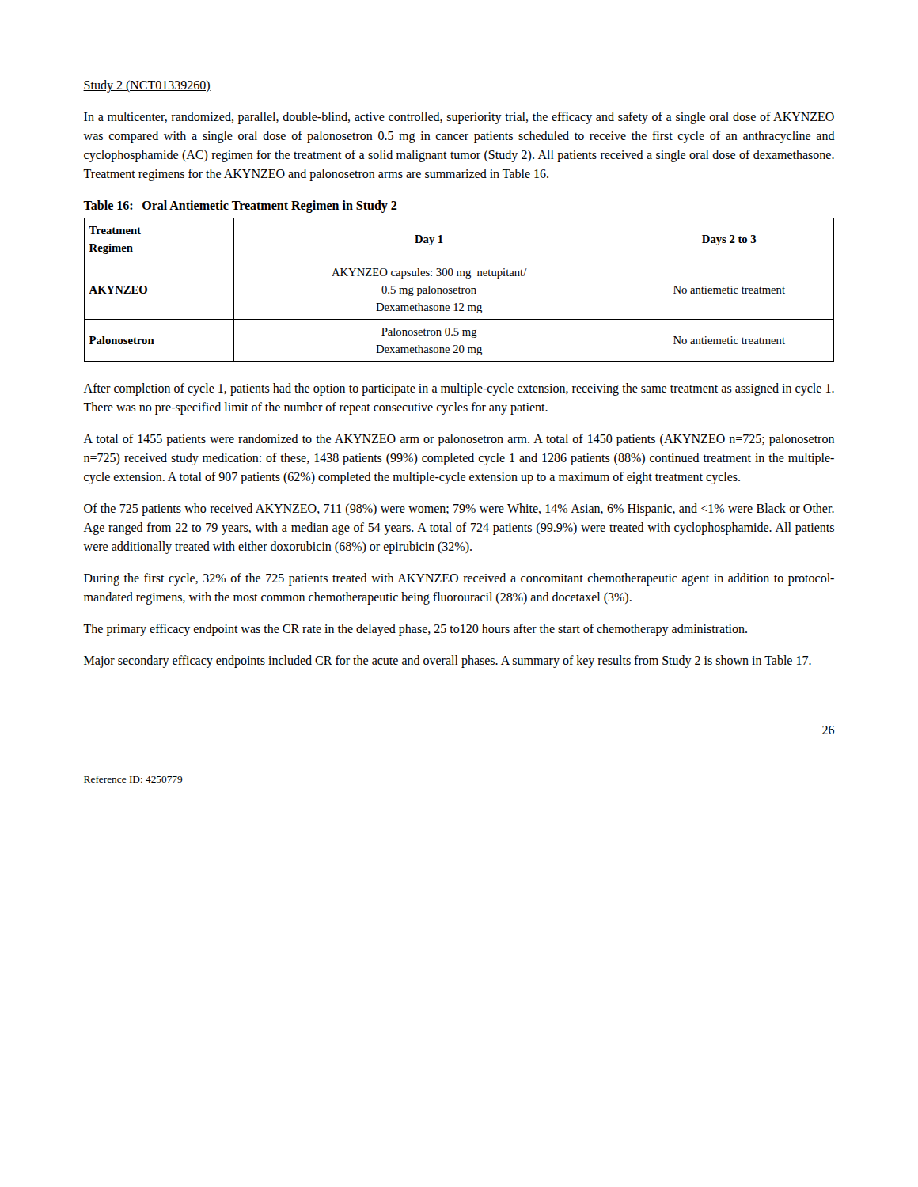Study 2 (NCT01339260)
In a multicenter, randomized, parallel, double-blind, active controlled, superiority trial, the efficacy and safety of a single oral dose of AKYNZEO was compared with a single oral dose of palonosetron 0.5 mg in cancer patients scheduled to receive the first cycle of an anthracycline and cyclophosphamide (AC) regimen for the treatment of a solid malignant tumor (Study 2). All patients received a single oral dose of dexamethasone. Treatment regimens for the AKYNZEO and palonosetron arms are summarized in Table 16.
Table 16: Oral Antiemetic Treatment Regimen in Study 2
| Treatment Regimen | Day 1 | Days 2 to 3 |
| --- | --- | --- |
| AKYNZEO | AKYNZEO capsules: 300 mg netupitant/ 0.5 mg palonosetron Dexamethasone 12 mg | No antiemetic treatment |
| Palonosetron | Palonosetron 0.5 mg Dexamethasone 20 mg | No antiemetic treatment |
After completion of cycle 1, patients had the option to participate in a multiple-cycle extension, receiving the same treatment as assigned in cycle 1. There was no pre-specified limit of the number of repeat consecutive cycles for any patient.
A total of 1455 patients were randomized to the AKYNZEO arm or palonosetron arm. A total of 1450 patients (AKYNZEO n=725; palonosetron n=725) received study medication: of these, 1438 patients (99%) completed cycle 1 and 1286 patients (88%) continued treatment in the multiple-cycle extension. A total of 907 patients (62%) completed the multiple-cycle extension up to a maximum of eight treatment cycles.
Of the 725 patients who received AKYNZEO, 711 (98%) were women; 79% were White, 14% Asian, 6% Hispanic, and <1% were Black or Other. Age ranged from 22 to 79 years, with a median age of 54 years. A total of 724 patients (99.9%) were treated with cyclophosphamide. All patients were additionally treated with either doxorubicin (68%) or epirubicin (32%).
During the first cycle, 32% of the 725 patients treated with AKYNZEO received a concomitant chemotherapeutic agent in addition to protocol-mandated regimens, with the most common chemotherapeutic being fluorouracil (28%) and docetaxel (3%).
The primary efficacy endpoint was the CR rate in the delayed phase, 25 to120 hours after the start of chemotherapy administration.
Major secondary efficacy endpoints included CR for the acute and overall phases. A summary of key results from Study 2 is shown in Table 17.
26
Reference ID: 4250779